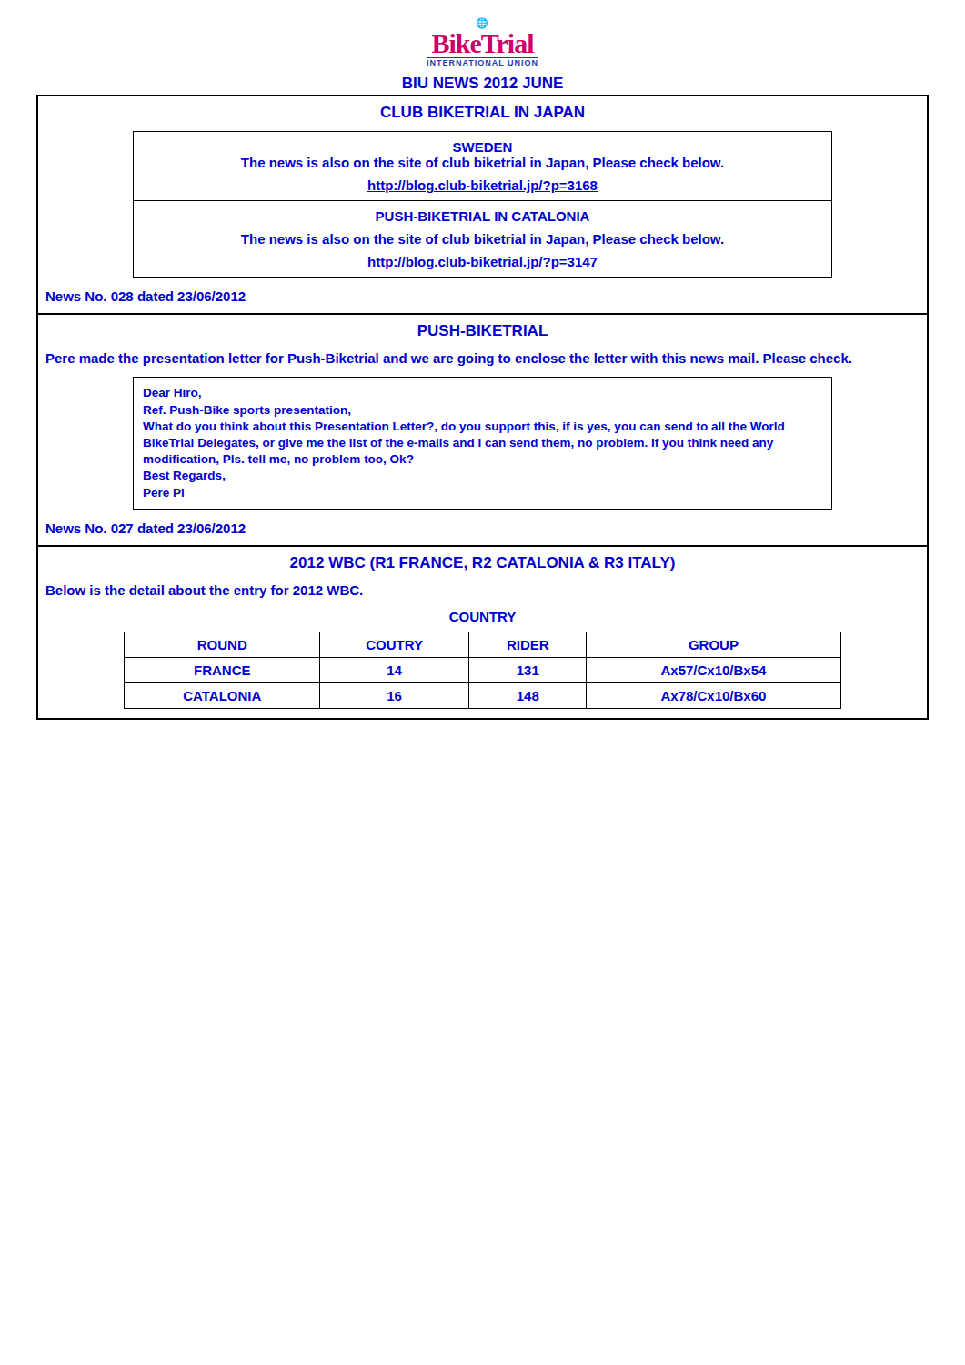🌐
BikeTrial
INTERNATIONAL UNION
BIU NEWS 2012 JUNE
| CLUB BIKETRIAL IN JAPAN / SWEDEN The news is also on the site of club biketrial in Japan, Please check below. http://blog.club-biketrial.jp/?p=3168 / / PUSH-BIKETRIAL IN CATALONIA The news is also on the site of club biketrial in Japan, Please check below. http://blog.club-biketrial.jp/?p=3147 / News No. 028 dated 23/06/2012 |
| PUSH-BIKETRIAL Pere made the presentation letter for Push-Biketrial and we are going to enclose the letter with this news mail. Please check. / Dear Hiro, Ref. Push-Bike sports presentation, What do you think about this Presentation Letter?, do you support this, if is yes, you can send to all the World BikeTrial Delegates, or give me the list of the e-mails and I can send them, no problem. If you think need any modification, Pls. tell me, no problem too, Ok? Best Regards, Pere Pi / News No. 027 dated 23/06/2012 |
| 2012 WBC (R1 FRANCE, R2 CATALONIA & R3 ITALY) Below is the detail about the entry for 2012 WBC. COUNTRY / ROUND / COUTRY / RIDER / GROUP / / FRANCE / 14 / 131 / Ax57/Cx10/Bx54 / / CATALONIA / 16 / 148 / Ax78/Cx10/Bx60 / |